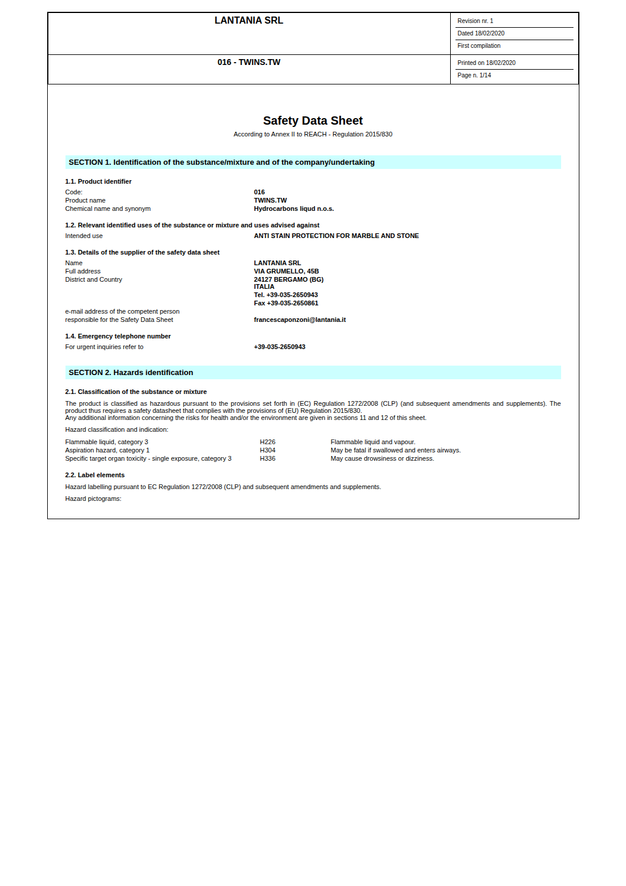| LANTANIA SRL | Revision nr. 1 Dated 18/02/2020 First compilation |
| 016 - TWINS.TW | Printed on 18/02/2020 Page n. 1/14 |
Safety Data Sheet
According to Annex II to REACH - Regulation 2015/830
SECTION 1. Identification of the substance/mixture and of the company/undertaking
1.1. Product identifier
| Code: | 016 |
| Product name | TWINS.TW |
| Chemical name and synonym | Hydrocarbons liqud n.o.s. |
1.2. Relevant identified uses of the substance or mixture and uses advised against
| Intended use | ANTI STAIN PROTECTION FOR MARBLE AND STONE |
1.3. Details of the supplier of the safety data sheet
| Name | LANTANIA SRL |
| Full address | VIA GRUMELLO, 45B |
| District and Country | 24127 BERGAMO (BG) ITALIA |
| | Tel. +39-035-2650943 |
| | Fax +39-035-2650861 |
| e-mail address of the competent person | |
| responsible for the Safety Data Sheet | francescaponzoni@lantania.it |
1.4. Emergency telephone number
| For urgent inquiries refer to | +39-035-2650943 |
SECTION 2. Hazards identification
2.1. Classification of the substance or mixture
The product is classified as hazardous pursuant to the provisions set forth in (EC) Regulation 1272/2008 (CLP) (and subsequent amendments and supplements). The product thus requires a safety datasheet that complies with the provisions of (EU) Regulation 2015/830.
Any additional information concerning the risks for health and/or the environment are given in sections 11 and 12 of this sheet.
Hazard classification and indication:
| Flammable liquid, category 3 | H226 | Flammable liquid and vapour. |
| Aspiration hazard, category 1 | H304 | May be fatal if swallowed and enters airways. |
| Specific target organ toxicity - single exposure, category 3 | H336 | May cause drowsiness or dizziness. |
2.2. Label elements
Hazard labelling pursuant to EC Regulation 1272/2008 (CLP) and subsequent amendments and supplements.
Hazard pictograms: